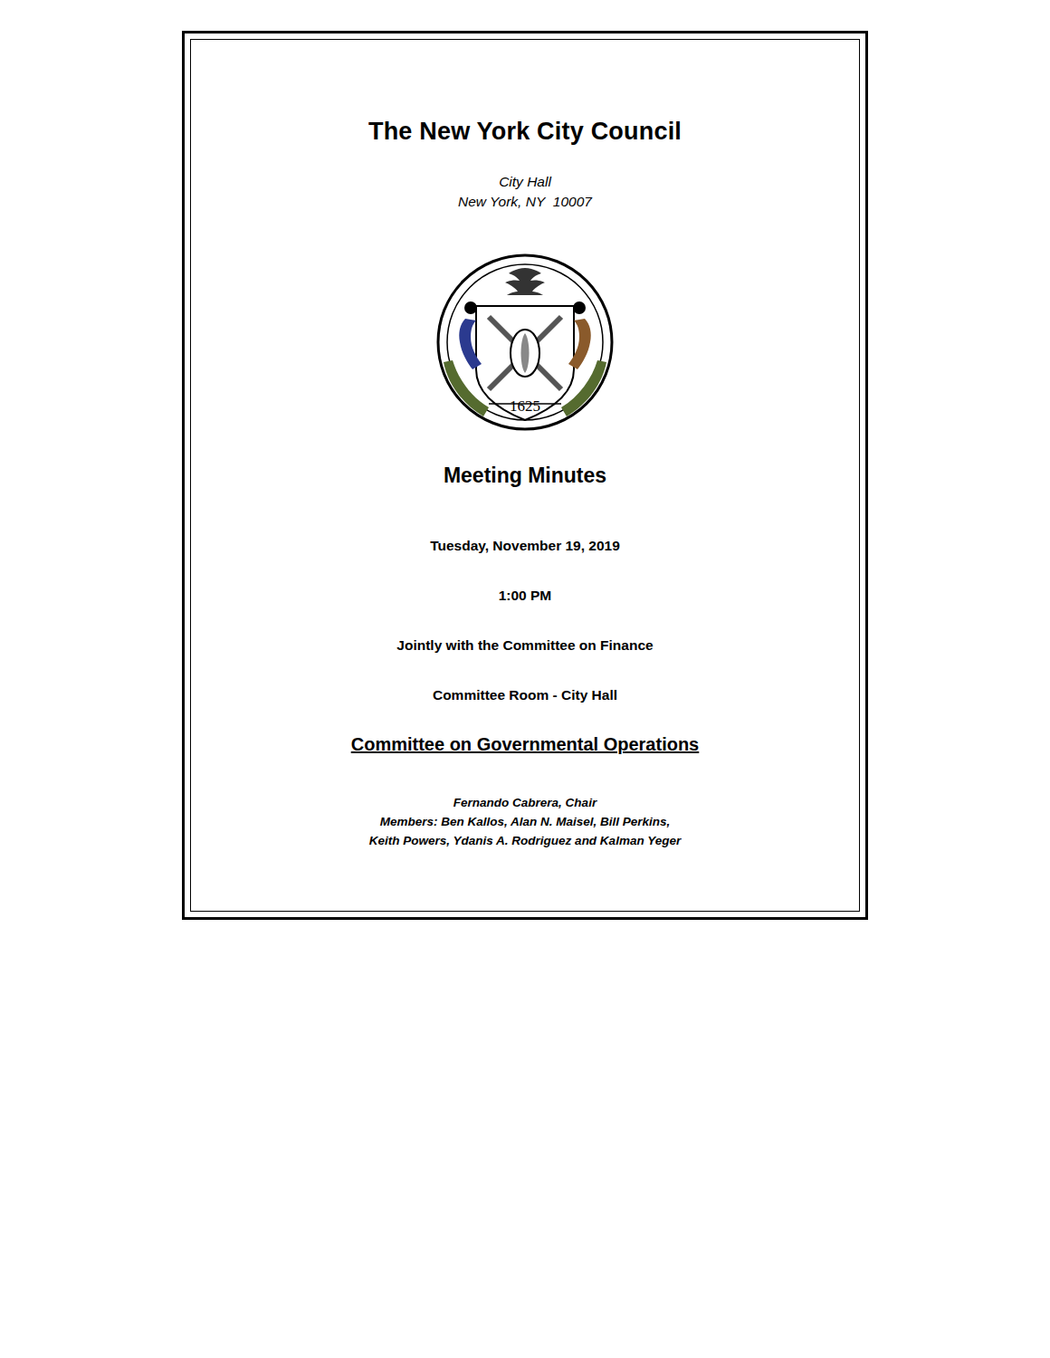The New York City Council
City Hall
New York, NY 10007
Meeting Minutes
Tuesday, November 19, 2019
1:00 PM
Jointly with the Committee on Finance
Committee Room - City Hall
Committee on Governmental Operations
Fernando Cabrera, Chair
Members: Ben Kallos, Alan N. Maisel, Bill Perkins,
Keith Powers, Ydanis A. Rodriguez and Kalman Yeger